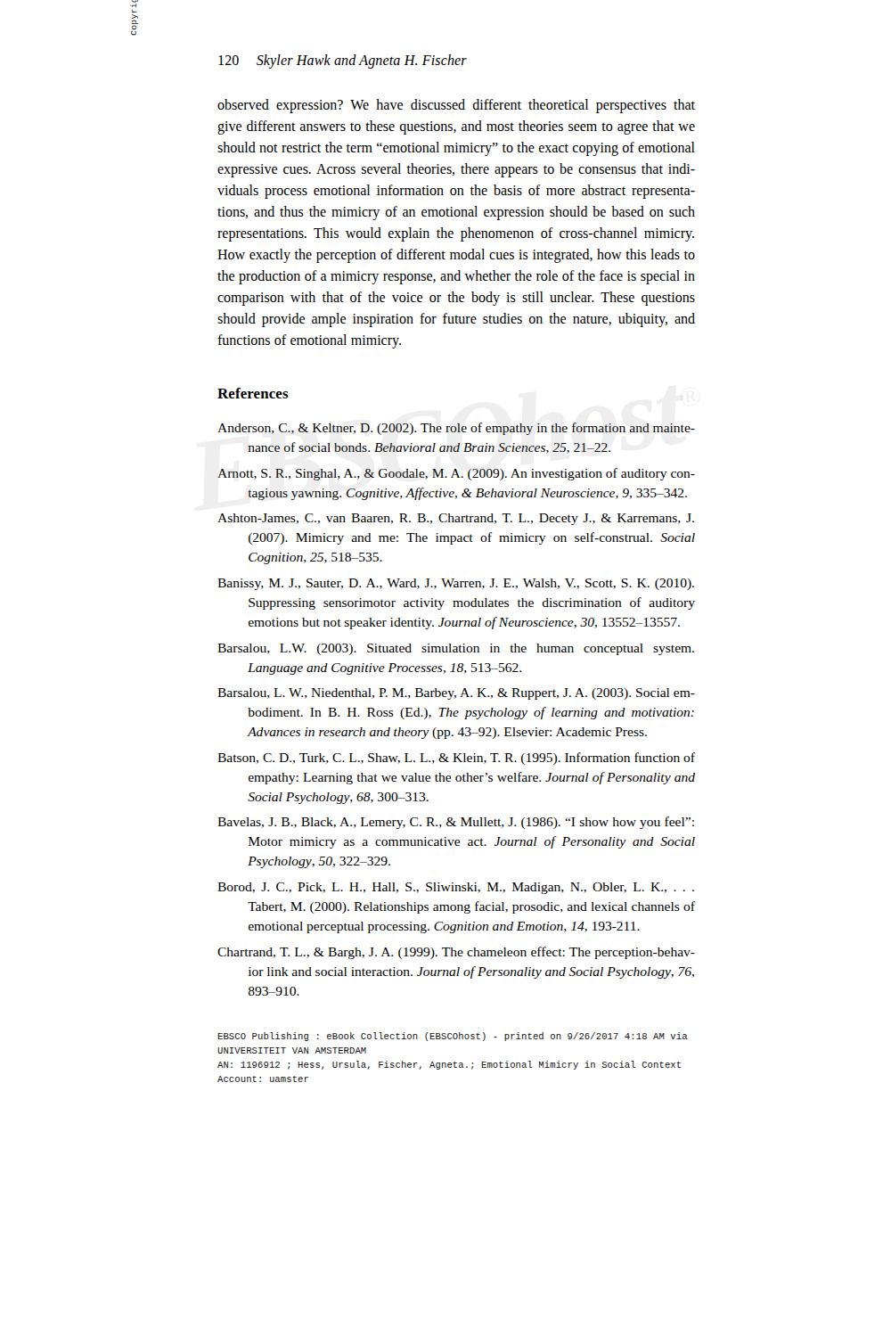Copyright © 2016. Cambridge University Press. All rights reserved. May not be reproduced in any form without permission from the publisher, except fair uses permitted under U.S. or applicable copyright law.
EBSCOhost®
120 Skyler Hawk and Agneta H. Fischer
observed expression? We have discussed different theoretical perspectives that give different answers to these questions, and most theories seem to agree that we should not restrict the term “emotional mimicry” to the exact copying of emotional expressive cues. Across several theories, there appears to be consensus that individuals process emotional information on the basis of more abstract representations, and thus the mimicry of an emotional expression should be based on such representations. This would explain the phenomenon of cross-channel mimicry. How exactly the perception of different modal cues is integrated, how this leads to the production of a mimicry response, and whether the role of the face is special in comparison with that of the voice or the body is still unclear. These questions should provide ample inspiration for future studies on the nature, ubiquity, and functions of emotional mimicry.
References
Anderson, C., & Keltner, D. (2002). The role of empathy in the formation and maintenance of social bonds. Behavioral and Brain Sciences, 25, 21–22.
Arnott, S. R., Singhal, A., & Goodale, M. A. (2009). An investigation of auditory contagious yawning. Cognitive, Affective, & Behavioral Neuroscience, 9, 335–342.
Ashton-James, C., van Baaren, R. B., Chartrand, T. L., Decety J., & Karremans, J. (2007). Mimicry and me: The impact of mimicry on self-construal. Social Cognition, 25, 518–535.
Banissy, M. J., Sauter, D. A., Ward, J., Warren, J. E., Walsh, V., Scott, S. K. (2010). Suppressing sensorimotor activity modulates the discrimination of auditory emotions but not speaker identity. Journal of Neuroscience, 30, 13552–13557.
Barsalou, L.W. (2003). Situated simulation in the human conceptual system. Language and Cognitive Processes, 18, 513–562.
Barsalou, L. W., Niedenthal, P. M., Barbey, A. K., & Ruppert, J. A. (2003). Social embodiment. In B. H. Ross (Ed.), The psychology of learning and motivation: Advances in research and theory (pp. 43–92). Elsevier: Academic Press.
Batson, C. D., Turk, C. L., Shaw, L. L., & Klein, T. R. (1995). Information function of empathy: Learning that we value the other’s welfare. Journal of Personality and Social Psychology, 68, 300–313.
Bavelas, J. B., Black, A., Lemery, C. R., & Mullett, J. (1986). “I show how you feel”: Motor mimicry as a communicative act. Journal of Personality and Social Psychology, 50, 322–329.
Borod, J. C., Pick, L. H., Hall, S., Sliwinski, M., Madigan, N., Obler, L. K., . . . Tabert, M. (2000). Relationships among facial, prosodic, and lexical channels of emotional perceptual processing. Cognition and Emotion, 14, 193-211.
Chartrand, T. L., & Bargh, J. A. (1999). The chameleon effect: The perception-behavior link and social interaction. Journal of Personality and Social Psychology, 76, 893–910.
EBSCO Publishing : eBook Collection (EBSCOhost) - printed on 9/26/2017 4:18 AM via UNIVERSITEIT VAN AMSTERDAM
AN: 1196912 ; Hess, Ursula, Fischer, Agneta.; Emotional Mimicry in Social Context
Account: uamster